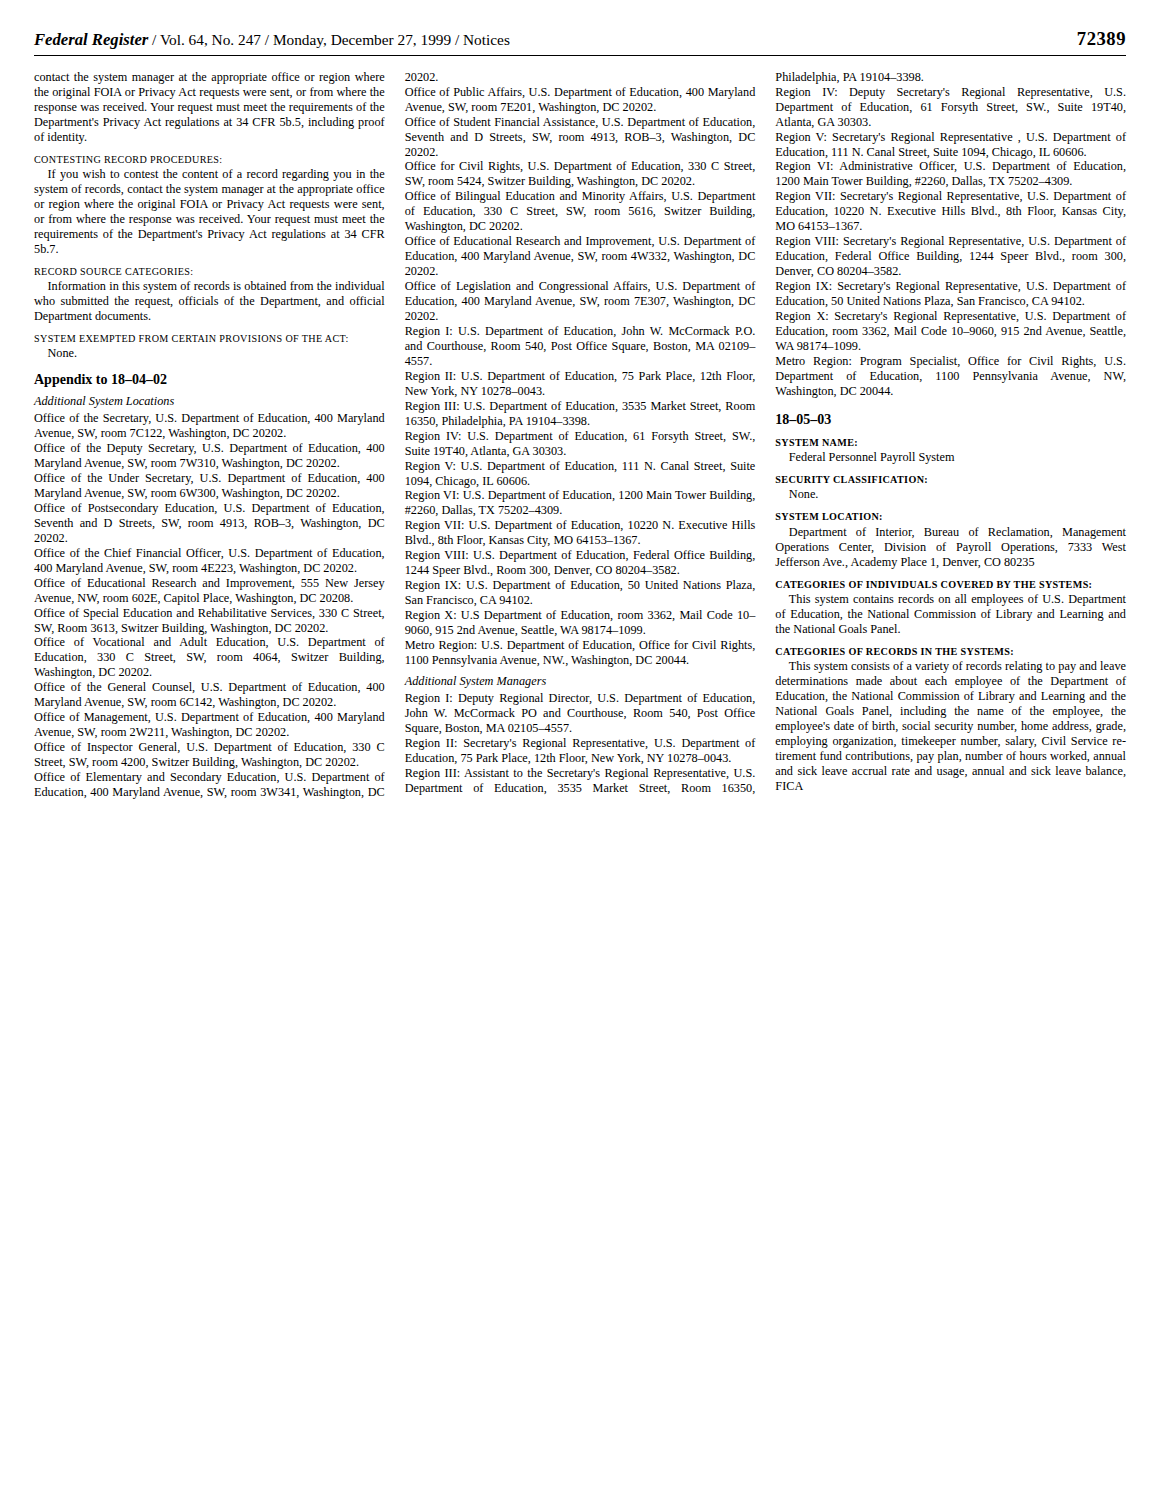Federal Register / Vol. 64, No. 247 / Monday, December 27, 1999 / Notices
72389
contact the system manager at the appropriate office or region where the original FOIA or Privacy Act requests were sent, or from where the response was received. Your request must meet the requirements of the Department's Privacy Act regulations at 34 CFR 5b.5, including proof of identity.
Contesting record procedures:
If you wish to contest the content of a record regarding you in the system of records, contact the system manager at the appropriate office or region where the original FOIA or Privacy Act requests were sent, or from where the response was received. Your request must meet the requirements of the Department's Privacy Act regulations at 34 CFR 5b.7.
Record source categories:
Information in this system of records is obtained from the individual who submitted the request, officials of the Department, and official Department documents.
System exempted from certain provisions of the Act:
None.
Appendix to 18–04–02
Additional System Locations
Office of the Secretary, U.S. Department of Education, 400 Maryland Avenue, SW, room 7C122, Washington, DC 20202.
Office of the Deputy Secretary, U.S. Department of Education, 400 Maryland Avenue, SW, room 7W310, Washington, DC 20202.
Office of the Under Secretary, U.S. Department of Education, 400 Maryland Avenue, SW, room 6W300, Washington, DC 20202.
Office of Postsecondary Education, U.S. Department of Education, Seventh and D Streets, SW, room 4913, ROB–3, Washington, DC 20202.
Office of the Chief Financial Officer, U.S. Department of Education, 400 Maryland Avenue, SW, room 4E223, Washington, DC 20202.
Office of Educational Research and Improvement, 555 New Jersey Avenue, NW, room 602E, Capitol Place, Washington, DC 20208.
Office of Special Education and Rehabilitative Services, 330 C Street, SW, Room 3613, Switzer Building, Washington, DC 20202.
Office of Vocational and Adult Education, U.S. Department of Education, 330 C Street, SW, room 4064, Switzer Building, Washington, DC 20202.
Office of the General Counsel, U.S. Department of Education, 400 Maryland Avenue, SW, room 6C142, Washington, DC 20202.
Office of Management, U.S. Department of Education, 400 Maryland Avenue, SW, room 2W211, Washington, DC 20202.
Office of Inspector General, U.S. Department of Education, 330 C Street, SW, room 4200, Switzer Building, Washington, DC 20202.
Office of Elementary and Secondary Education, U.S. Department of Education, 400 Maryland Avenue, SW, room 3W341, Washington, DC 20202.
Office of Public Affairs, U.S. Department of Education, 400 Maryland Avenue, SW, room 7E201, Washington, DC 20202.
Office of Student Financial Assistance, U.S. Department of Education, Seventh and D Streets, SW, room 4913, ROB–3, Washington, DC 20202.
Office for Civil Rights, U.S. Department of Education, 330 C Street, SW, room 5424, Switzer Building, Washington, DC 20202.
Office of Bilingual Education and Minority Affairs, U.S. Department of Education, 330 C Street, SW, room 5616, Switzer Building, Washington, DC 20202.
Office of Educational Research and Improvement, U.S. Department of Education, 400 Maryland Avenue, SW, room 4W332, Washington, DC 20202.
Office of Legislation and Congressional Affairs, U.S. Department of Education, 400 Maryland Avenue, SW, room 7E307, Washington, DC 20202.
Region I: U.S. Department of Education, John W. McCormack P.O. and Courthouse, Room 540, Post Office Square, Boston, MA 02109–4557.
Region II: U.S. Department of Education, 75 Park Place, 12th Floor, New York, NY 10278–0043.
Region III: U.S. Department of Education, 3535 Market Street, Room 16350, Philadelphia, PA 19104–3398.
Region IV: U.S. Department of Education, 61 Forsyth Street, SW., Suite 19T40, Atlanta, GA 30303.
Region V: U.S. Department of Education, 111 N. Canal Street, Suite 1094, Chicago, IL 60606.
Region VI: U.S. Department of Education, 1200 Main Tower Building, #2260, Dallas, TX 75202–4309.
Region VII: U.S. Department of Education, 10220 N. Executive Hills Blvd., 8th Floor, Kansas City, MO 64153–1367.
Region VIII: U.S. Department of Education, Federal Office Building, 1244 Speer Blvd., Room 300, Denver, CO 80204–3582.
Region IX: U.S. Department of Education, 50 United Nations Plaza, San Francisco, CA 94102.
Region X: U.S Department of Education, room 3362, Mail Code 10–9060, 915 2nd Avenue, Seattle, WA 98174–1099.
Metro Region: U.S. Department of Education, Office for Civil Rights, 1100 Pennsylvania Avenue, NW., Washington, DC 20044.
Additional System Managers
Region I: Deputy Regional Director, U.S. Department of Education, John W. McCormack PO and Courthouse, Room 540, Post Office Square, Boston, MA 02105–4557.
Region II: Secretary's Regional Representative, U.S. Department of Education, 75 Park Place, 12th Floor, New York, NY 10278–0043.
Region III: Assistant to the Secretary's Regional Representative, U.S. Department of Education, 3535 Market Street, Room 16350, Philadelphia, PA 19104–3398.
Region IV: Deputy Secretary's Regional Representative, U.S. Department of Education, 61 Forsyth Street, SW., Suite 19T40, Atlanta, GA 30303.
Region V: Secretary's Regional Representative , U.S. Department of Education, 111 N. Canal Street, Suite 1094, Chicago, IL 60606.
Region VI: Administrative Officer, U.S. Department of Education, 1200 Main Tower Building, #2260, Dallas, TX 75202–4309.
Region VII: Secretary's Regional Representative, U.S. Department of Education, 10220 N. Executive Hills Blvd., 8th Floor, Kansas City, MO 64153–1367.
Region VIII: Secretary's Regional Representative, U.S. Department of Education, Federal Office Building, 1244 Speer Blvd., room 300, Denver, CO 80204–3582.
Region IX: Secretary's Regional Representative, U.S. Department of Education, 50 United Nations Plaza, San Francisco, CA 94102.
Region X: Secretary's Regional Representative, U.S. Department of Education, room 3362, Mail Code 10–9060, 915 2nd Avenue, Seattle, WA 98174–1099.
Metro Region: Program Specialist, Office for Civil Rights, U.S. Department of Education, 1100 Pennsylvania Avenue, NW, Washington, DC 20044.
18–05–03
System name:
Federal Personnel Payroll System
Security classification:
None.
System location:
Department of Interior, Bureau of Reclamation, Management Operations Center, Division of Payroll Operations, 7333 West Jefferson Ave., Academy Place 1, Denver, CO 80235
Categories of individuals covered by the systems:
This system contains records on all employees of U.S. Department of Education, the National Commission of Library and Learning and the National Goals Panel.
Categories of records in the systems:
This system consists of a variety of records relating to pay and leave determinations made about each employee of the Department of Education, the National Commission of Library and Learning and the National Goals Panel, including the name of the employee, the employee's date of birth, social security number, home address, grade, employing organization, timekeeper number, salary, Civil Service retirement fund contributions, pay plan, number of hours worked, annual and sick leave accrual rate and usage, annual and sick leave balance, FICA